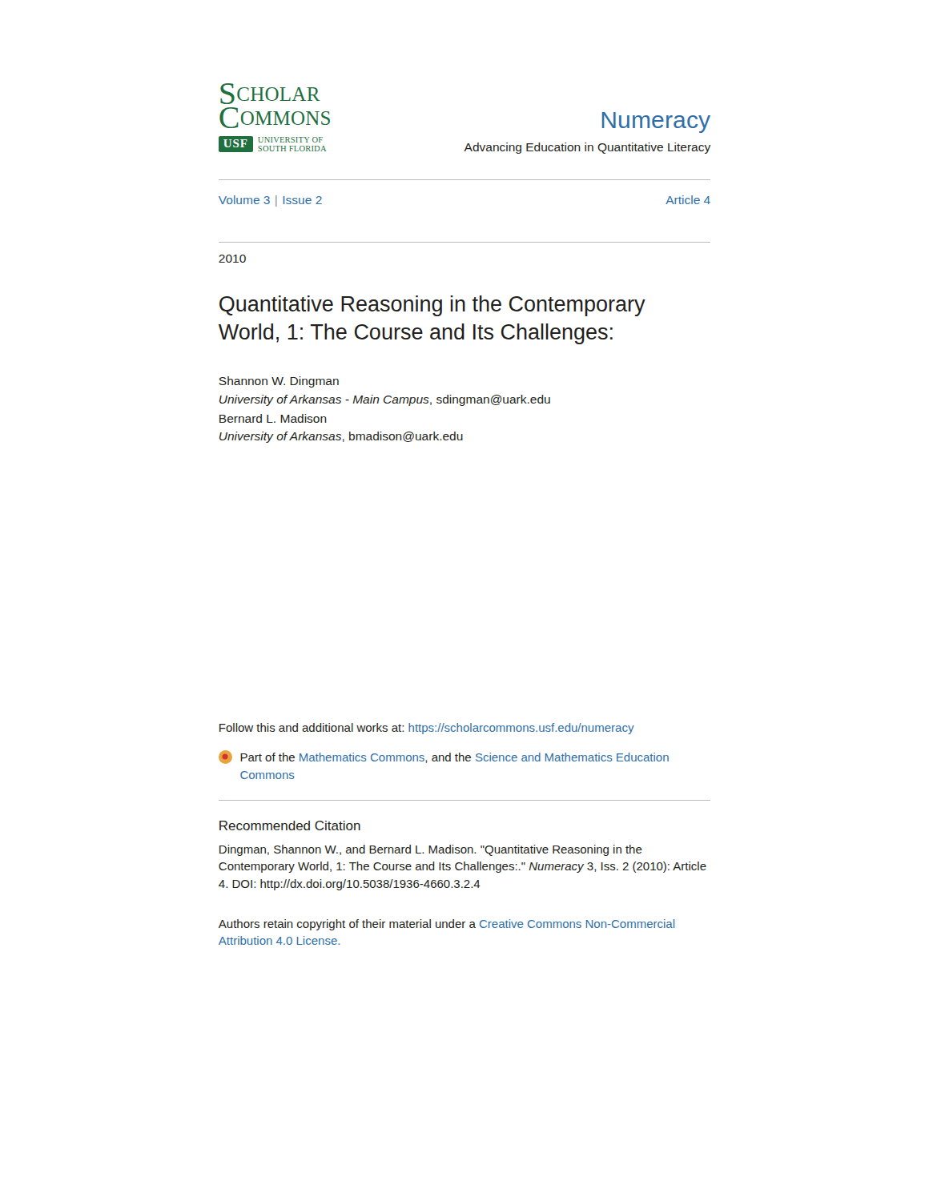SCHOLAR
COMMONS
USF University of
South Florida
Numeracy
Advancing Education in Quantitative Literacy
Volume 3|Issue 2
Article 4
2010
Quantitative Reasoning in the Contemporary World, 1: The Course and Its Challenges:
Shannon W. Dingman
University of Arkansas - Main Campus, sdingman@uark.edu
Bernard L. Madison
University of Arkansas, bmadison@uark.edu
Follow this and additional works at: https://scholarcommons.usf.edu/numeracy
Part of the Mathematics Commons, and the Science and Mathematics Education Commons
Recommended Citation
Dingman, Shannon W., and Bernard L. Madison. "Quantitative Reasoning in the Contemporary World, 1: The Course and Its Challenges:." Numeracy 3, Iss. 2 (2010): Article 4. DOI: http://dx.doi.org/10.5038/1936-4660.3.2.4
Authors retain copyright of their material under a Creative Commons Non-Commercial Attribution 4.0 License.